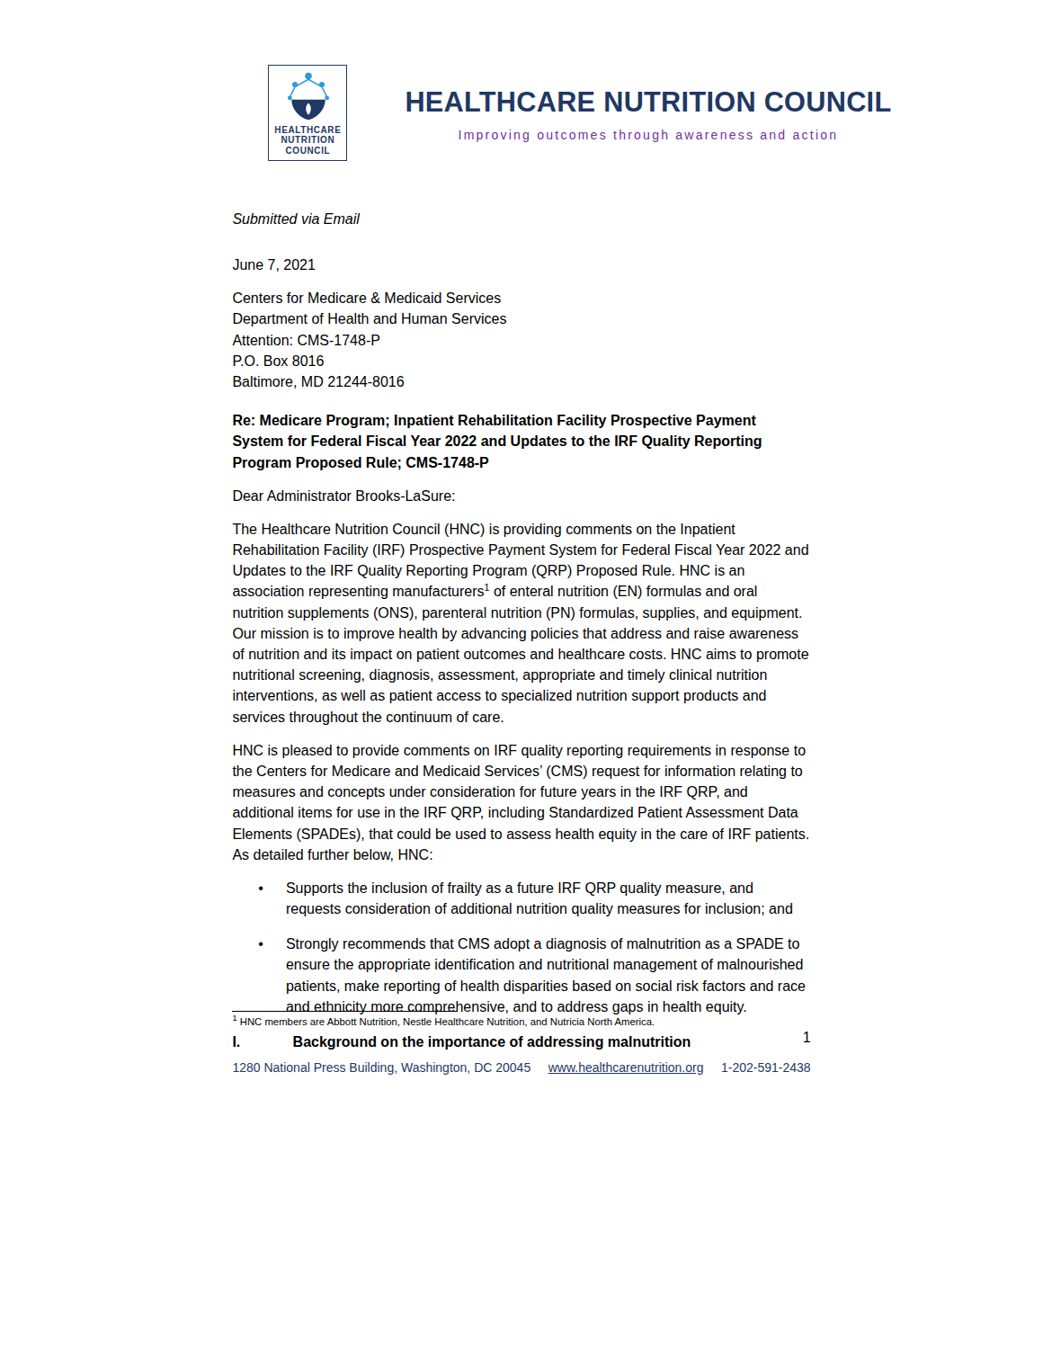HEALTHCARE
NUTRITION
COUNCIL
HEALTHCARE NUTRITION COUNCIL
Improving outcomes through awareness and action
Submitted via Email
June 7, 2021
Centers for Medicare & Medicaid Services
Department of Health and Human Services
Attention: CMS-1748-P
P.O. Box 8016
Baltimore, MD 21244-8016
Re: Medicare Program; Inpatient Rehabilitation Facility Prospective Payment System for Federal Fiscal Year 2022 and Updates to the IRF Quality Reporting Program Proposed Rule; CMS-1748-P
Dear Administrator Brooks-LaSure:
The Healthcare Nutrition Council (HNC) is providing comments on the Inpatient Rehabilitation Facility (IRF) Prospective Payment System for Federal Fiscal Year 2022 and Updates to the IRF Quality Reporting Program (QRP) Proposed Rule. HNC is an association representing manufacturers1 of enteral nutrition (EN) formulas and oral nutrition supplements (ONS), parenteral nutrition (PN) formulas, supplies, and equipment. Our mission is to improve health by advancing policies that address and raise awareness of nutrition and its impact on patient outcomes and healthcare costs. HNC aims to promote nutritional screening, diagnosis, assessment, appropriate and timely clinical nutrition interventions, as well as patient access to specialized nutrition support products and services throughout the continuum of care.
HNC is pleased to provide comments on IRF quality reporting requirements in response to the Centers for Medicare and Medicaid Services’ (CMS) request for information relating to measures and concepts under consideration for future years in the IRF QRP, and additional items for use in the IRF QRP, including Standardized Patient Assessment Data Elements (SPADEs), that could be used to assess health equity in the care of IRF patients. As detailed further below, HNC:
Supports the inclusion of frailty as a future IRF QRP quality measure, and requests consideration of additional nutrition quality measures for inclusion; and
Strongly recommends that CMS adopt a diagnosis of malnutrition as a SPADE to ensure the appropriate identification and nutritional management of malnourished patients, make reporting of health disparities based on social risk factors and race and ethnicity more comprehensive, and to address gaps in health equity.
I.
Background on the importance of addressing malnutrition
1 HNC members are Abbott Nutrition, Nestle Healthcare Nutrition, and Nutricia North America.
1
1280 National Press Building, Washington, DC 20045 www.healthcarenutrition.org 1-202-591-2438